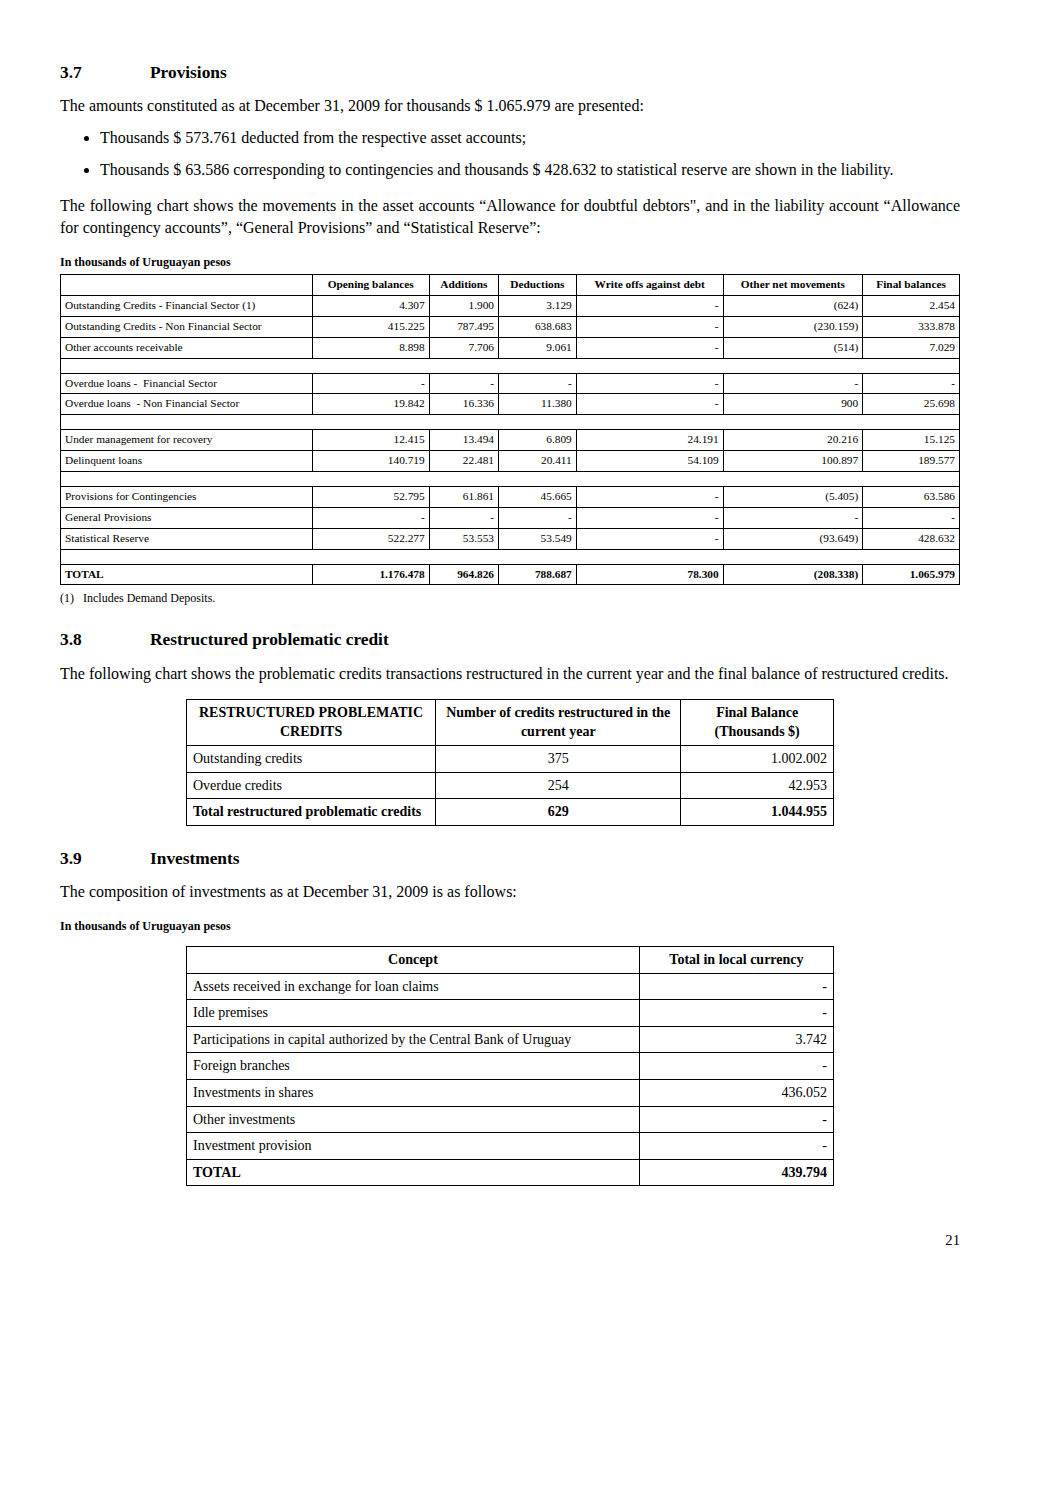3.7 Provisions
The amounts constituted as at December 31, 2009 for thousands $ 1.065.979 are presented:
Thousands $ 573.761 deducted from the respective asset accounts;
Thousands $ 63.586 corresponding to contingencies and thousands $ 428.632 to statistical reserve are shown in the liability.
The following chart shows the movements in the asset accounts “Allowance for doubtful debtors", and in the liability account “Allowance for contingency accounts”, “General Provisions” and “Statistical Reserve”:
In thousands of Uruguayan pesos
| | Opening balances | Additions | Deductions | Write offs against debt | Other net movements | Final balances |
| --- | --- | --- | --- | --- | --- | --- |
| Outstanding Credits - Financial Sector (1) | 4.307 | 1.900 | 3.129 | - | (624) | 2.454 |
| Outstanding Credits - Non Financial Sector | 415.225 | 787.495 | 638.683 | - | (230.159) | 333.878 |
| Other accounts receivable | 8.898 | 7.706 | 9.061 | - | (514) | 7.029 |
| Overdue loans - Financial Sector | - | - | - | - | - | - |
| Overdue loans - Non Financial Sector | 19.842 | 16.336 | 11.380 | - | 900 | 25.698 |
| Under management for recovery | 12.415 | 13.494 | 6.809 | 24.191 | 20.216 | 15.125 |
| Delinquent loans | 140.719 | 22.481 | 20.411 | 54.109 | 100.897 | 189.577 |
| Provisions for Contingencies | 52.795 | 61.861 | 45.665 | - | (5.405) | 63.586 |
| General Provisions | - | - | - | - | - | - |
| Statistical Reserve | 522.277 | 53.553 | 53.549 | - | (93.649) | 428.632 |
| TOTAL | 1.176.478 | 964.826 | 788.687 | 78.300 | (208.338) | 1.065.979 |
(1) Includes Demand Deposits.
3.8 Restructured problematic credit
The following chart shows the problematic credits transactions restructured in the current year and the final balance of restructured credits.
| RESTRUCTURED PROBLEMATIC CREDITS | Number of credits restructured in the current year | Final Balance (Thousands $) |
| --- | --- | --- |
| Outstanding credits | 375 | 1.002.002 |
| Overdue credits | 254 | 42.953 |
| Total restructured problematic credits | 629 | 1.044.955 |
3.9 Investments
The composition of investments as at December 31, 2009 is as follows:
In thousands of Uruguayan pesos
| Concept | Total in local currency |
| --- | --- |
| Assets received in exchange for loan claims | - |
| Idle premises | - |
| Participations in capital authorized by the Central Bank of Uruguay | 3.742 |
| Foreign branches | - |
| Investments in shares | 436.052 |
| Other investments | - |
| Investment provision | - |
| TOTAL | 439.794 |
21